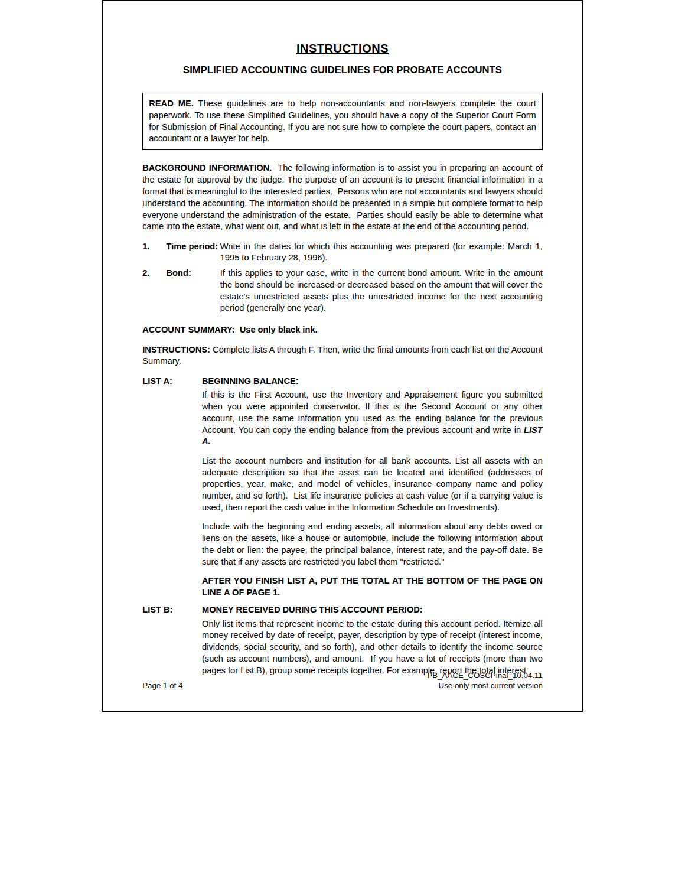INSTRUCTIONS
SIMPLIFIED ACCOUNTING GUIDELINES FOR PROBATE ACCOUNTS
READ ME. These guidelines are to help non-accountants and non-lawyers complete the court paperwork. To use these Simplified Guidelines, you should have a copy of the Superior Court Form for Submission of Final Accounting. If you are not sure how to complete the court papers, contact an accountant or a lawyer for help.
BACKGROUND INFORMATION. The following information is to assist you in preparing an account of the estate for approval by the judge. The purpose of an account is to present financial information in a format that is meaningful to the interested parties. Persons who are not accountants and lawyers should understand the accounting. The information should be presented in a simple but complete format to help everyone understand the administration of the estate. Parties should easily be able to determine what came into the estate, what went out, and what is left in the estate at the end of the accounting period.
1. Time period: Write in the dates for which this accounting was prepared (for example: March 1, 1995 to February 28, 1996).
2. Bond: If this applies to your case, write in the current bond amount. Write in the amount the bond should be increased or decreased based on the amount that will cover the estate's unrestricted assets plus the unrestricted income for the next accounting period (generally one year).
ACCOUNT SUMMARY: Use only black ink.
INSTRUCTIONS: Complete lists A through F. Then, write the final amounts from each list on the Account Summary.
LIST A:
BEGINNING BALANCE:
If this is the First Account, use the Inventory and Appraisement figure you submitted when you were appointed conservator. If this is the Second Account or any other account, use the same information you used as the ending balance for the previous Account. You can copy the ending balance from the previous account and write in LIST A.
List the account numbers and institution for all bank accounts. List all assets with an adequate description so that the asset can be located and identified (addresses of properties, year, make, and model of vehicles, insurance company name and policy number, and so forth). List life insurance policies at cash value (or if a carrying value is used, then report the cash value in the Information Schedule on Investments).
Include with the beginning and ending assets, all information about any debts owed or liens on the assets, like a house or automobile. Include the following information about the debt or lien: the payee, the principal balance, interest rate, and the pay-off date. Be sure that if any assets are restricted you label them "restricted."
AFTER YOU FINISH LIST A, PUT THE TOTAL AT THE BOTTOM OF THE PAGE ON LINE A OF PAGE 1.
LIST B:
MONEY RECEIVED DURING THIS ACCOUNT PERIOD:
Only list items that represent income to the estate during this account period. Itemize all money received by date of receipt, payer, description by type of receipt (interest income, dividends, social security, and so forth), and other details to identify the income source (such as account numbers), and amount. If you have a lot of receipts (more than two pages for List B), group some receipts together. For example, report the total interest
Page 1 of 4
PB_AACE_COSCPinal_10.04.11
Use only most current version